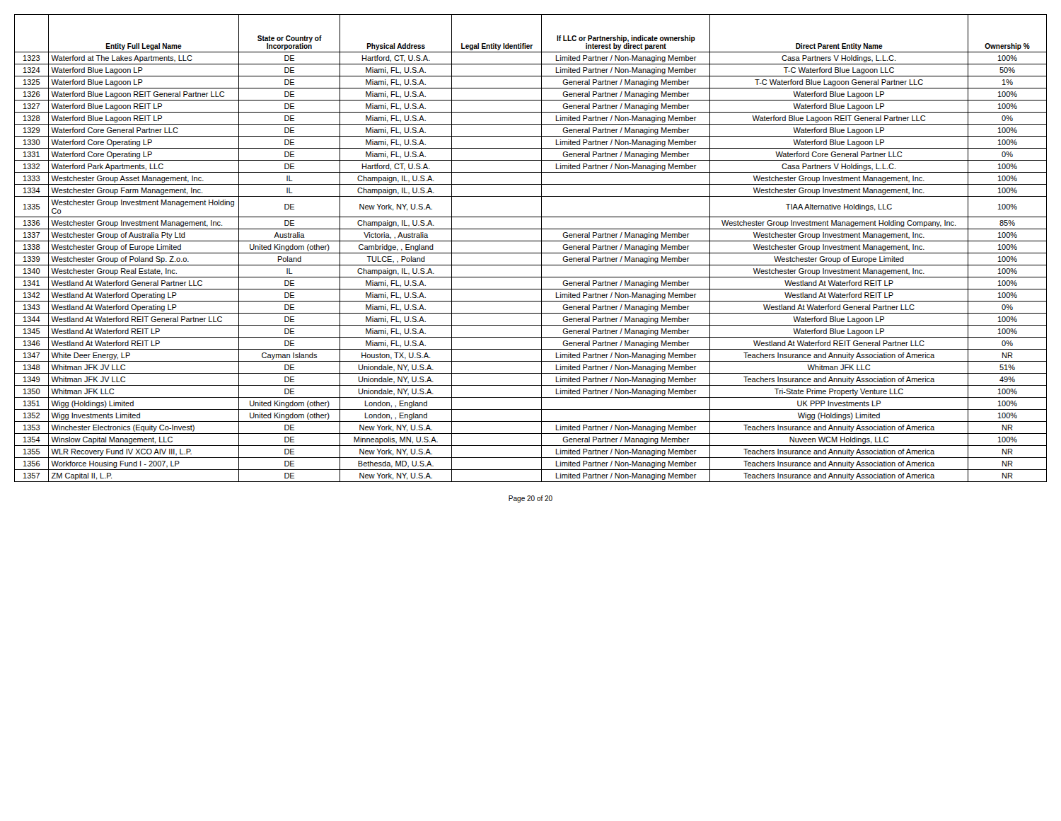| | Entity Full Legal Name | State or Country of Incorporation | Physical Address | Legal Entity Identifier | If LLC or Partnership, indicate ownership interest by direct parent | Direct Parent Entity Name | Ownership % |
| --- | --- | --- | --- | --- | --- | --- | --- |
| 1323 | Waterford at The Lakes Apartments, LLC | DE | Hartford, CT, U.S.A. | | Limited Partner / Non-Managing Member | Casa Partners V Holdings, L.L.C. | 100% |
| 1324 | Waterford Blue Lagoon LP | DE | Miami, FL, U.S.A. | | Limited Partner / Non-Managing Member | T-C Waterford Blue Lagoon LLC | 50% |
| 1325 | Waterford Blue Lagoon LP | DE | Miami, FL, U.S.A. | | General Partner / Managing Member | T-C Waterford Blue Lagoon General Partner LLC | 1% |
| 1326 | Waterford Blue Lagoon REIT General Partner LLC | DE | Miami, FL, U.S.A. | | General Partner / Managing Member | Waterford Blue Lagoon LP | 100% |
| 1327 | Waterford Blue Lagoon REIT LP | DE | Miami, FL, U.S.A. | | General Partner / Managing Member | Waterford Blue Lagoon LP | 100% |
| 1328 | Waterford Blue Lagoon REIT LP | DE | Miami, FL, U.S.A. | | Limited Partner / Non-Managing Member | Waterford Blue Lagoon REIT General Partner LLC | 0% |
| 1329 | Waterford Core General Partner LLC | DE | Miami, FL, U.S.A. | | General Partner / Managing Member | Waterford Blue Lagoon LP | 100% |
| 1330 | Waterford Core Operating LP | DE | Miami, FL, U.S.A. | | Limited Partner / Non-Managing Member | Waterford Blue Lagoon LP | 100% |
| 1331 | Waterford Core Operating LP | DE | Miami, FL, U.S.A. | | General Partner / Managing Member | Waterford Core General Partner LLC | 0% |
| 1332 | Waterford Park Apartments, LLC | DE | Hartford, CT, U.S.A. | | Limited Partner / Non-Managing Member | Casa Partners V Holdings, L.L.C. | 100% |
| 1333 | Westchester Group Asset Management, Inc. | IL | Champaign, IL, U.S.A. | | | Westchester Group Investment Management, Inc. | 100% |
| 1334 | Westchester Group Farm Management, Inc. | IL | Champaign, IL, U.S.A. | | | Westchester Group Investment Management, Inc. | 100% |
| 1335 | Westchester Group Investment Management Holding Co | DE | New York, NY, U.S.A. | | | TIAA Alternative Holdings, LLC | 100% |
| 1336 | Westchester Group Investment Management, Inc. | DE | Champaign, IL, U.S.A. | | | Westchester Group Investment Management Holding Company, Inc. | 85% |
| 1337 | Westchester Group of Australia Pty Ltd | Australia | Victoria, , Australia | | General Partner / Managing Member | Westchester Group Investment Management, Inc. | 100% |
| 1338 | Westchester Group of Europe Limited | United Kingdom (other) | Cambridge, , England | | General Partner / Managing Member | Westchester Group Investment Management, Inc. | 100% |
| 1339 | Westchester Group of Poland Sp. Z.o.o. | Poland | TULCE, , Poland | | General Partner / Managing Member | Westchester Group of Europe Limited | 100% |
| 1340 | Westchester Group Real Estate, Inc. | IL | Champaign, IL, U.S.A. | | | Westchester Group Investment Management, Inc. | 100% |
| 1341 | Westland At Waterford General Partner LLC | DE | Miami, FL, U.S.A. | | General Partner / Managing Member | Westland At Waterford REIT LP | 100% |
| 1342 | Westland At Waterford Operating LP | DE | Miami, FL, U.S.A. | | Limited Partner / Non-Managing Member | Westland At Waterford REIT LP | 100% |
| 1343 | Westland At Waterford Operating LP | DE | Miami, FL, U.S.A. | | General Partner / Managing Member | Westland At Waterford General Partner LLC | 0% |
| 1344 | Westland At Waterford REIT General Partner LLC | DE | Miami, FL, U.S.A. | | General Partner / Managing Member | Waterford Blue Lagoon LP | 100% |
| 1345 | Westland At Waterford REIT LP | DE | Miami, FL, U.S.A. | | General Partner / Managing Member | Waterford Blue Lagoon LP | 100% |
| 1346 | Westland At Waterford REIT LP | DE | Miami, FL, U.S.A. | | General Partner / Managing Member | Westland At Waterford REIT General Partner LLC | 0% |
| 1347 | White Deer Energy, LP | Cayman Islands | Houston, TX, U.S.A. | | Limited Partner / Non-Managing Member | Teachers Insurance and Annuity Association of America | NR |
| 1348 | Whitman JFK JV LLC | DE | Uniondale, NY, U.S.A. | | Limited Partner / Non-Managing Member | Whitman JFK LLC | 51% |
| 1349 | Whitman JFK JV LLC | DE | Uniondale, NY, U.S.A. | | Limited Partner / Non-Managing Member | Teachers Insurance and Annuity Association of America | 49% |
| 1350 | Whitman JFK LLC | DE | Uniondale, NY, U.S.A. | | Limited Partner / Non-Managing Member | Tri-State Prime Property Venture LLC | 100% |
| 1351 | Wigg (Holdings) Limited | United Kingdom (other) | London, , England | | | UK PPP Investments LP | 100% |
| 1352 | Wigg Investments Limited | United Kingdom (other) | London, , England | | | Wigg (Holdings) Limited | 100% |
| 1353 | Winchester Electronics (Equity Co-Invest) | DE | New York, NY, U.S.A. | | Limited Partner / Non-Managing Member | Teachers Insurance and Annuity Association of America | NR |
| 1354 | Winslow Capital Management, LLC | DE | Minneapolis, MN, U.S.A. | | General Partner / Managing Member | Nuveen WCM Holdings, LLC | 100% |
| 1355 | WLR Recovery Fund IV XCO AIV III, L.P. | DE | New York, NY, U.S.A. | | Limited Partner / Non-Managing Member | Teachers Insurance and Annuity Association of America | NR |
| 1356 | Workforce Housing Fund I - 2007, LP | DE | Bethesda, MD, U.S.A. | | Limited Partner / Non-Managing Member | Teachers Insurance and Annuity Association of America | NR |
| 1357 | ZM Capital II, L.P. | DE | New York, NY, U.S.A. | | Limited Partner / Non-Managing Member | Teachers Insurance and Annuity Association of America | NR |
Page 20 of 20